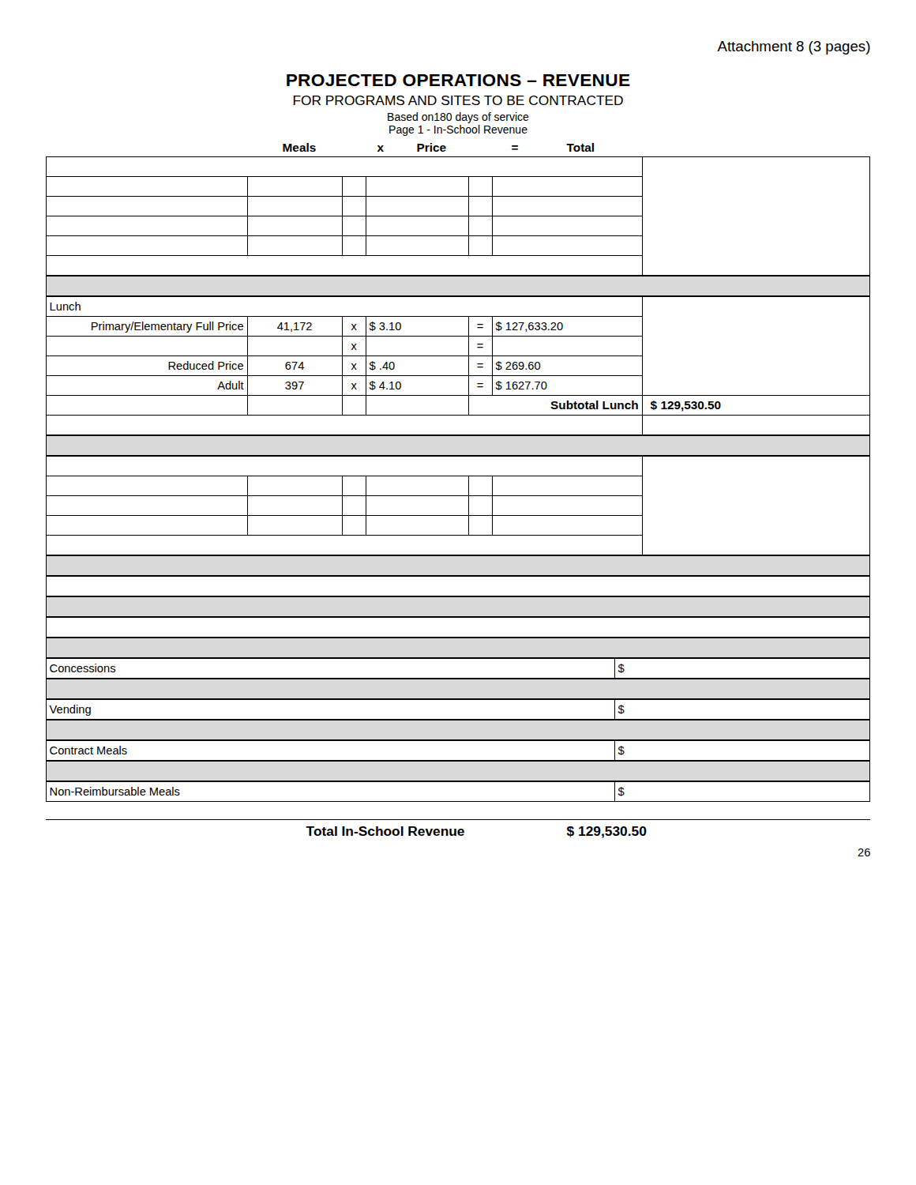Attachment 8 (3 pages)
PROJECTED OPERATIONS – REVENUE
FOR PROGRAMS AND SITES TO BE CONTRACTED
Based on180 days of service
Page 1 - In-School Revenue
Meals x Price = Total
| Lunch | |
| Primary/Elementary Full Price | 41,172 | x | $ 3.10 | = | $ 127,633.20 | |
| | | x | | = | | |
| Reduced Price | 674 | x | $ .40 | = | $ 269.60 | |
| Adult | 397 | x | $ 4.10 | = | $ 1627.70 | |
| | | | | Subtotal Lunch | $ 129,530.50 |
| Concessions | $ |
| Vending | $ |
| Contract Meals | $ |
| Non-Reimbursable Meals | $ |
Total In-School Revenue $ 129,530.50
26